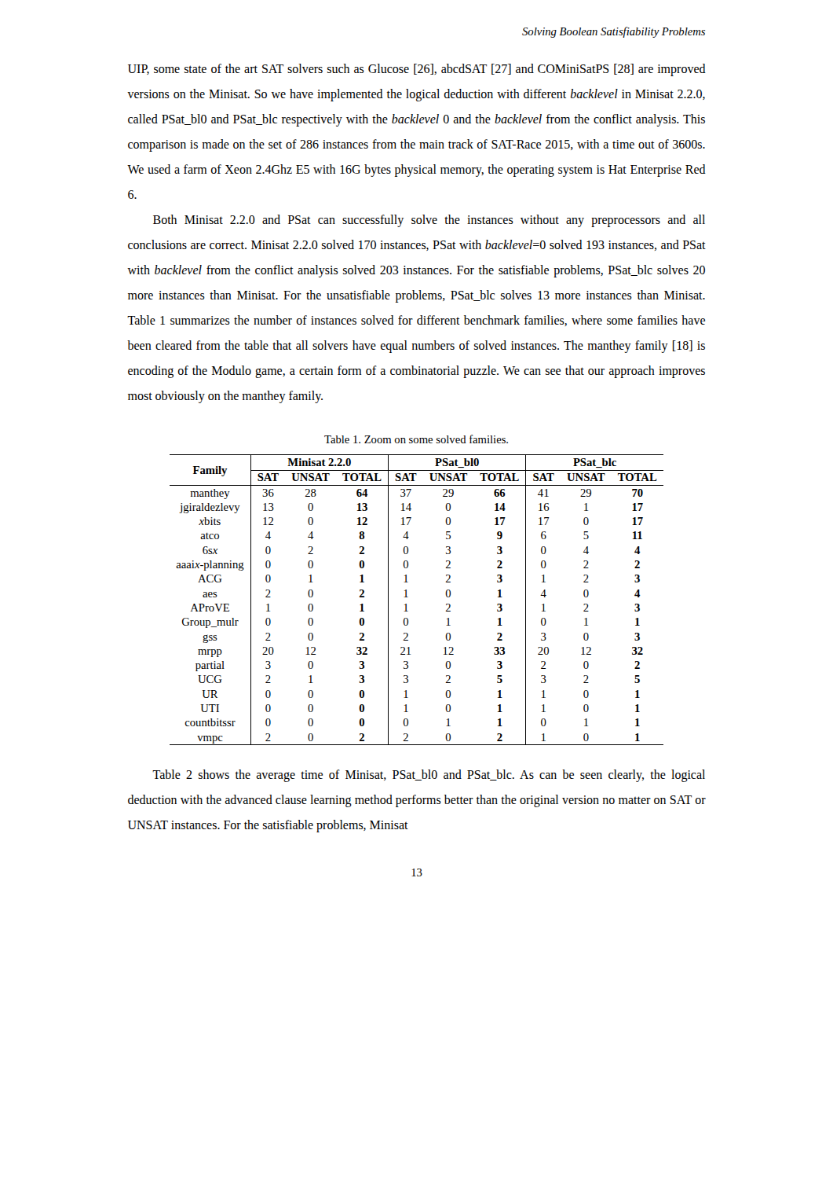Solving Boolean Satisfiability Problems
UIP, some state of the art SAT solvers such as Glucose [26], abcdSAT [27] and COMiniSatPS [28] are improved versions on the Minisat. So we have implemented the logical deduction with different backlevel in Minisat 2.2.0, called PSat_bl0 and PSat_blc respectively with the backlevel 0 and the backlevel from the conflict analysis. This comparison is made on the set of 286 instances from the main track of SAT-Race 2015, with a time out of 3600s. We used a farm of Xeon 2.4Ghz E5 with 16G bytes physical memory, the operating system is Hat Enterprise Red 6.
Both Minisat 2.2.0 and PSat can successfully solve the instances without any preprocessors and all conclusions are correct. Minisat 2.2.0 solved 170 instances, PSat with backlevel=0 solved 193 instances, and PSat with backlevel from the conflict analysis solved 203 instances. For the satisfiable problems, PSat_blc solves 20 more instances than Minisat. For the unsatisfiable problems, PSat_blc solves 13 more instances than Minisat. Table 1 summarizes the number of instances solved for different benchmark families, where some families have been cleared from the table that all solvers have equal numbers of solved instances. The manthey family [18] is encoding of the Modulo game, a certain form of a combinatorial puzzle. We can see that our approach improves most obviously on the manthey family.
Table 1. Zoom on some solved families.
| Family | Minisat 2.2.0 | PSat_bl0 | PSat_blc |
| --- | --- | --- | --- |
| SAT | UNSAT | TOTAL | SAT | UNSAT | TOTAL | SAT | UNSAT | TOTAL |
| manthey | 36 | 28 | 64 | 37 | 29 | 66 | 41 | 29 | 70 |
| jgiraldezlevy | 13 | 0 | 13 | 14 | 0 | 14 | 16 | 1 | 17 |
| x bits | 12 | 0 | 12 | 17 | 0 | 17 | 17 | 0 | 17 |
| atco | 4 | 4 | 8 | 4 | 5 | 9 | 6 | 5 | 11 |
| 6s x | 0 | 2 | 2 | 0 | 3 | 3 | 0 | 4 | 4 |
| aaai x -planning | 0 | 0 | 0 | 0 | 2 | 2 | 0 | 2 | 2 |
| ACG | 0 | 1 | 1 | 1 | 2 | 3 | 1 | 2 | 3 |
| aes | 2 | 0 | 2 | 1 | 0 | 1 | 4 | 0 | 4 |
| AProVE | 1 | 0 | 1 | 1 | 2 | 3 | 1 | 2 | 3 |
| Group_mulr | 0 | 0 | 0 | 0 | 1 | 1 | 0 | 1 | 1 |
| gss | 2 | 0 | 2 | 2 | 0 | 2 | 3 | 0 | 3 |
| mrpp | 20 | 12 | 32 | 21 | 12 | 33 | 20 | 12 | 32 |
| partial | 3 | 0 | 3 | 3 | 0 | 3 | 2 | 0 | 2 |
| UCG | 2 | 1 | 3 | 3 | 2 | 5 | 3 | 2 | 5 |
| UR | 0 | 0 | 0 | 1 | 0 | 1 | 1 | 0 | 1 |
| UTI | 0 | 0 | 0 | 1 | 0 | 1 | 1 | 0 | 1 |
| countbitssr | 0 | 0 | 0 | 0 | 1 | 1 | 0 | 1 | 1 |
| vmpc | 2 | 0 | 2 | 2 | 0 | 2 | 1 | 0 | 1 |
Table 2 shows the average time of Minisat, PSat_bl0 and PSat_blc. As can be seen clearly, the logical deduction with the advanced clause learning method performs better than the original version no matter on SAT or UNSAT instances. For the satisfiable problems, Minisat
13